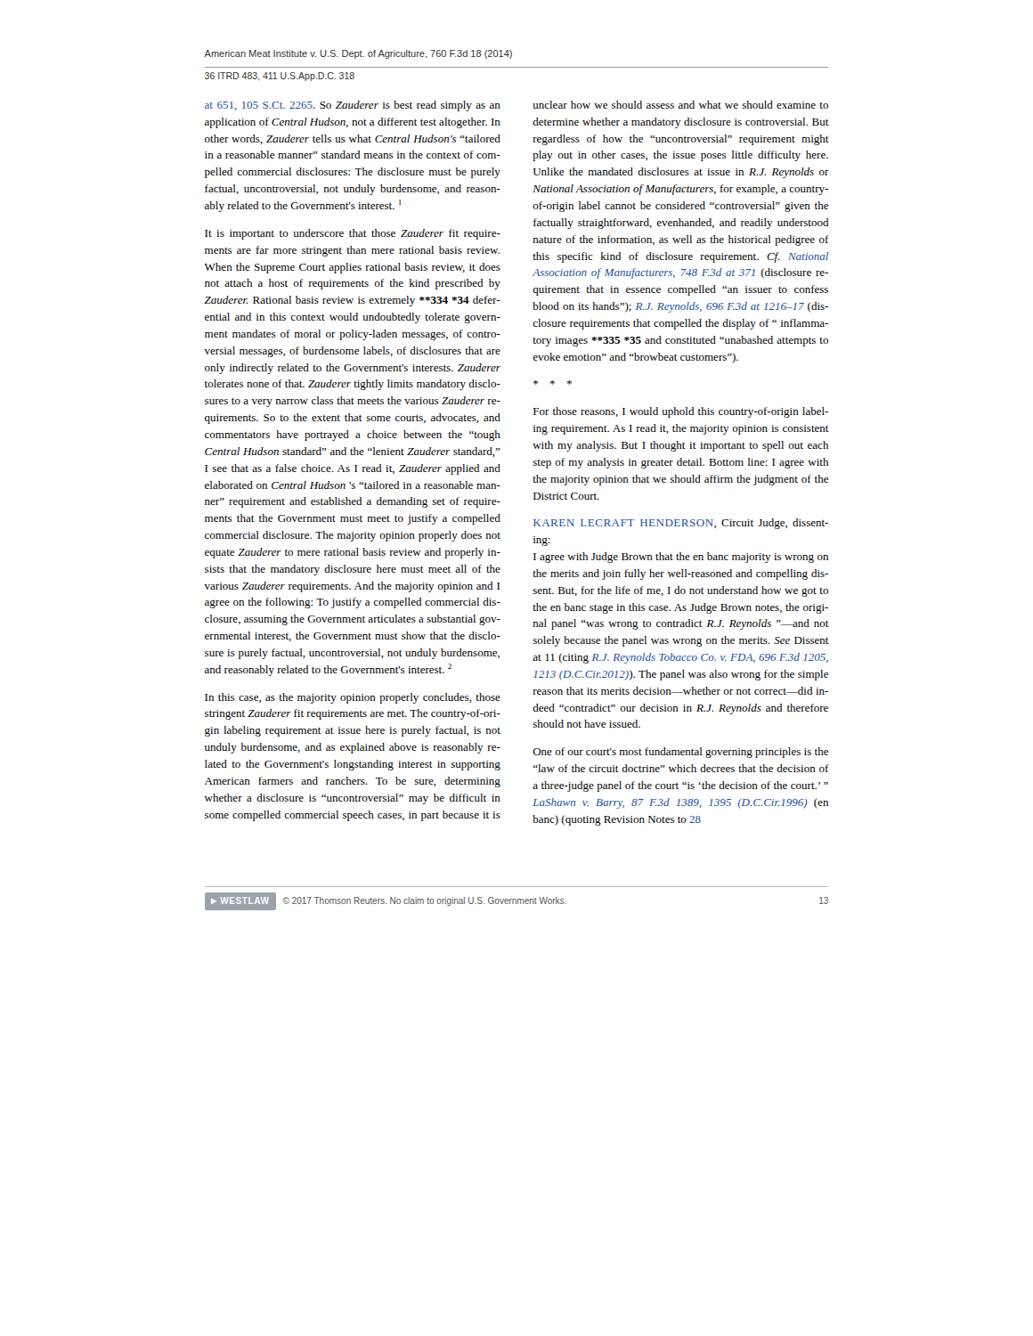American Meat Institute v. U.S. Dept. of Agriculture, 760 F.3d 18 (2014)
36 ITRD 483, 411 U.S.App.D.C. 318
at 651, 105 S.Ct. 2265. So Zauderer is best read simply as an application of Central Hudson, not a different test altogether. In other words, Zauderer tells us what Central Hudson's “tailored in a reasonable manner” standard means in the context of compelled commercial disclosures: The disclosure must be purely factual, uncontroversial, not unduly burdensome, and reasonably related to the Government's interest. 1
It is important to underscore that those Zauderer fit requirements are far more stringent than mere rational basis review. When the Supreme Court applies rational basis review, it does not attach a host of requirements of the kind prescribed by Zauderer. Rational basis review is extremely **334 *34 deferential and in this context would undoubtedly tolerate government mandates of moral or policy-laden messages, of controversial messages, of burdensome labels, of disclosures that are only indirectly related to the Government's interests. Zauderer tolerates none of that. Zauderer tightly limits mandatory disclosures to a very narrow class that meets the various Zauderer requirements. So to the extent that some courts, advocates, and commentators have portrayed a choice between the “tough Central Hudson standard” and the “lenient Zauderer standard,” I see that as a false choice. As I read it, Zauderer applied and elaborated on Central Hudson 's “tailored in a reasonable manner” requirement and established a demanding set of requirements that the Government must meet to justify a compelled commercial disclosure. The majority opinion properly does not equate Zauderer to mere rational basis review and properly insists that the mandatory disclosure here must meet all of the various Zauderer requirements. And the majority opinion and I agree on the following: To justify a compelled commercial disclosure, assuming the Government articulates a substantial governmental interest, the Government must show that the disclosure is purely factual, uncontroversial, not unduly burdensome, and reasonably related to the Government's interest. 2
In this case, as the majority opinion properly concludes, those stringent Zauderer fit requirements are met. The country-of-origin labeling requirement at issue here is purely factual, is not unduly burdensome, and as explained above is reasonably related to the Government's longstanding interest in supporting American farmers and ranchers. To be sure, determining whether a disclosure is “uncontroversial” may be difficult in some compelled commercial speech cases, in part because it is unclear how we should assess and what we should examine to determine whether a mandatory disclosure is controversial. But regardless of how the “uncontroversial” requirement might play out in other cases, the issue poses little difficulty here. Unlike the mandated disclosures at issue in R.J. Reynolds or National Association of Manufacturers, for example, a country-of-origin label cannot be considered “controversial” given the factually straightforward, evenhanded, and readily understood nature of the information, as well as the historical pedigree of this specific kind of disclosure requirement. Cf. National Association of Manufacturers, 748 F.3d at 371 (disclosure requirement that in essence compelled “an issuer to confess blood on its hands”); R.J. Reynolds, 696 F.3d at 1216–17 (disclosure requirements that compelled the display of “ inflammatory images **335 *35 and constituted “unabashed attempts to evoke emotion” and “browbeat customers”).
* * *
For those reasons, I would uphold this country-of-origin labeling requirement. As I read it, the majority opinion is consistent with my analysis. But I thought it important to spell out each step of my analysis in greater detail. Bottom line: I agree with the majority opinion that we should affirm the judgment of the District Court.
KAREN LECRAFT HENDERSON, Circuit Judge, dissenting:
I agree with Judge Brown that the en banc majority is wrong on the merits and join fully her well-reasoned and compelling dissent. But, for the life of me, I do not understand how we got to the en banc stage in this case. As Judge Brown notes, the original panel “was wrong to contradict R.J. Reynolds ”—and not solely because the panel was wrong on the merits. See Dissent at 11 (citing R.J. Reynolds Tobacco Co. v. FDA, 696 F.3d 1205, 1213 (D.C.Cir.2012)). The panel was also wrong for the simple reason that its merits decision—whether or not correct—did indeed “contradict” our decision in R.J. Reynolds and therefore should not have issued.
One of our court's most fundamental governing principles is the “law of the circuit doctrine” which decrees that the decision of a three-judge panel of the court “is ‘the decision of the court.’ ” LaShawn v. Barry, 87 F.3d 1389, 1395 (D.C.Cir.1996) (en banc) (quoting Revision Notes to 28
WESTLAW © 2017 Thomson Reuters. No claim to original U.S. Government Works.
13